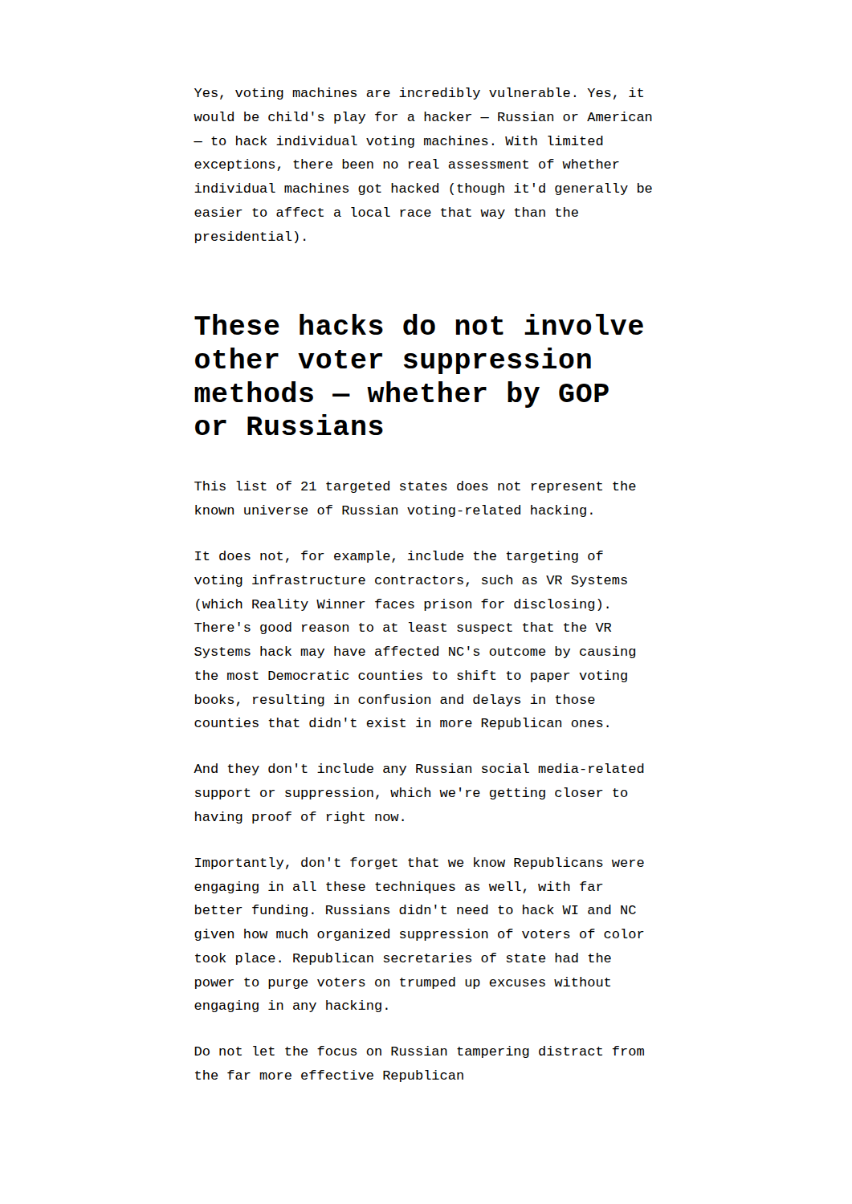Yes, voting machines are incredibly vulnerable. Yes, it would be child's play for a hacker — Russian or American — to hack individual voting machines. With limited exceptions, there been no real assessment of whether individual machines got hacked (though it'd generally be easier to affect a local race that way than the presidential).
These hacks do not involve other voter suppression methods — whether by GOP or Russians
This list of 21 targeted states does not represent the known universe of Russian voting-related hacking.
It does not, for example, include the targeting of voting infrastructure contractors, such as VR Systems (which Reality Winner faces prison for disclosing). There's good reason to at least suspect that the VR Systems hack may have affected NC's outcome by causing the most Democratic counties to shift to paper voting books, resulting in confusion and delays in those counties that didn't exist in more Republican ones.
And they don't include any Russian social media-related support or suppression, which we're getting closer to having proof of right now.
Importantly, don't forget that we know Republicans were engaging in all these techniques as well, with far better funding. Russians didn't need to hack WI and NC given how much organized suppression of voters of color took place. Republican secretaries of state had the power to purge voters on trumped up excuses without engaging in any hacking.
Do not let the focus on Russian tampering distract from the far more effective Republican